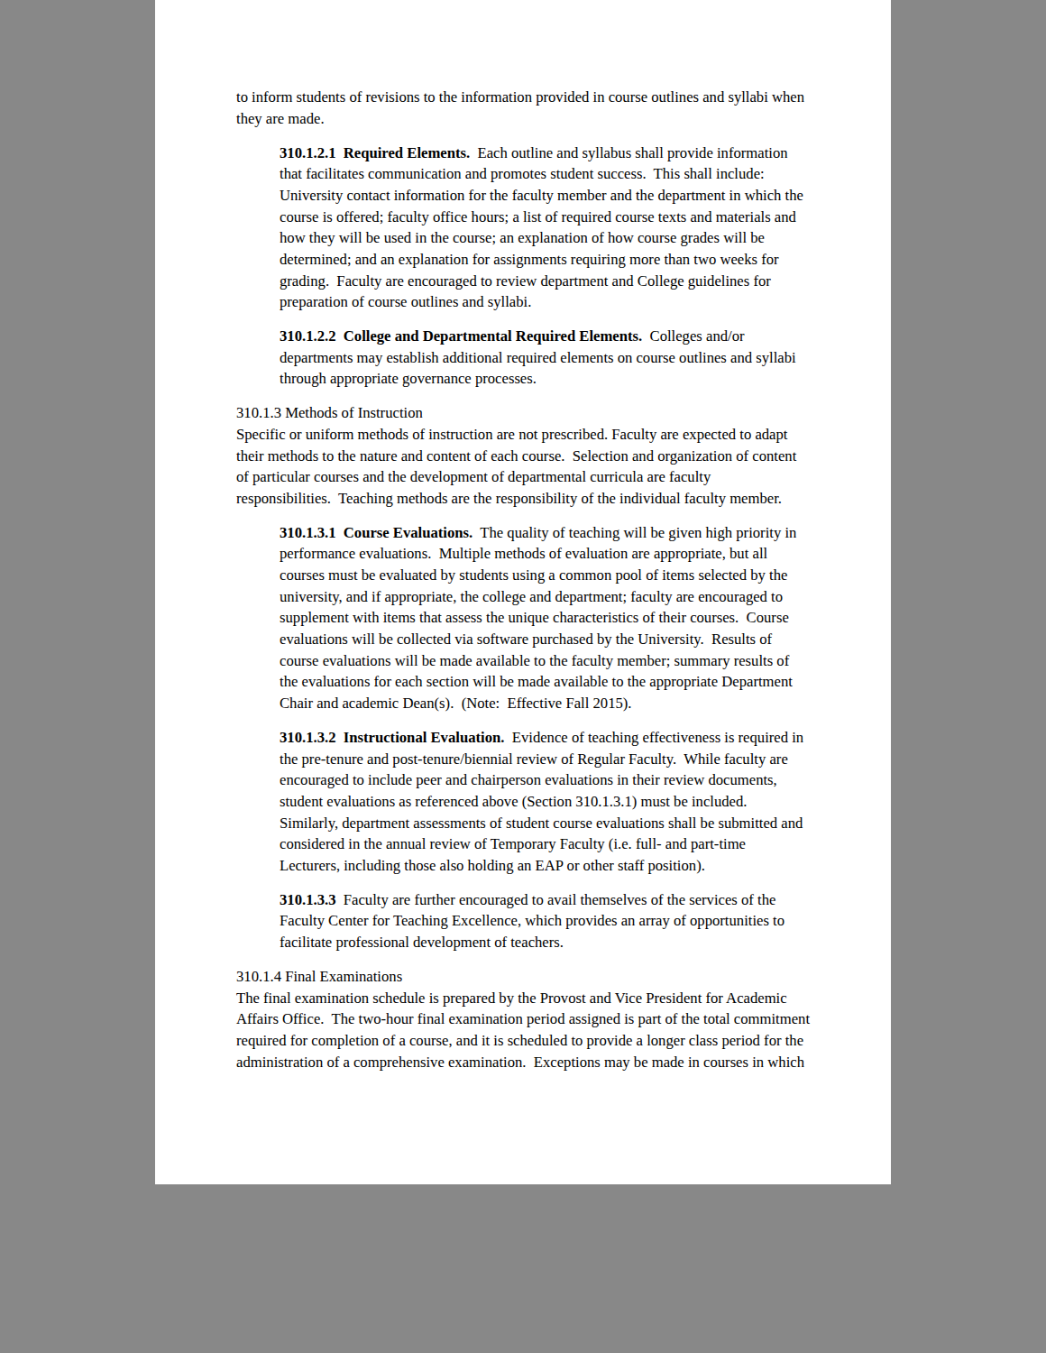to inform students of revisions to the information provided in course outlines and syllabi when they are made.
310.1.2.1 Required Elements. Each outline and syllabus shall provide information that facilitates communication and promotes student success. This shall include: University contact information for the faculty member and the department in which the course is offered; faculty office hours; a list of required course texts and materials and how they will be used in the course; an explanation of how course grades will be determined; and an explanation for assignments requiring more than two weeks for grading. Faculty are encouraged to review department and College guidelines for preparation of course outlines and syllabi.
310.1.2.2 College and Departmental Required Elements. Colleges and/or departments may establish additional required elements on course outlines and syllabi through appropriate governance processes.
310.1.3 Methods of Instruction
Specific or uniform methods of instruction are not prescribed. Faculty are expected to adapt their methods to the nature and content of each course. Selection and organization of content of particular courses and the development of departmental curricula are faculty responsibilities. Teaching methods are the responsibility of the individual faculty member.
310.1.3.1 Course Evaluations. The quality of teaching will be given high priority in performance evaluations. Multiple methods of evaluation are appropriate, but all courses must be evaluated by students using a common pool of items selected by the university, and if appropriate, the college and department; faculty are encouraged to supplement with items that assess the unique characteristics of their courses. Course evaluations will be collected via software purchased by the University. Results of course evaluations will be made available to the faculty member; summary results of the evaluations for each section will be made available to the appropriate Department Chair and academic Dean(s). (Note: Effective Fall 2015).
310.1.3.2 Instructional Evaluation. Evidence of teaching effectiveness is required in the pre-tenure and post-tenure/biennial review of Regular Faculty. While faculty are encouraged to include peer and chairperson evaluations in their review documents, student evaluations as referenced above (Section 310.1.3.1) must be included. Similarly, department assessments of student course evaluations shall be submitted and considered in the annual review of Temporary Faculty (i.e. full- and part-time Lecturers, including those also holding an EAP or other staff position).
310.1.3.3 Faculty are further encouraged to avail themselves of the services of the Faculty Center for Teaching Excellence, which provides an array of opportunities to facilitate professional development of teachers.
310.1.4 Final Examinations
The final examination schedule is prepared by the Provost and Vice President for Academic Affairs Office. The two-hour final examination period assigned is part of the total commitment required for completion of a course, and it is scheduled to provide a longer class period for the administration of a comprehensive examination. Exceptions may be made in courses in which